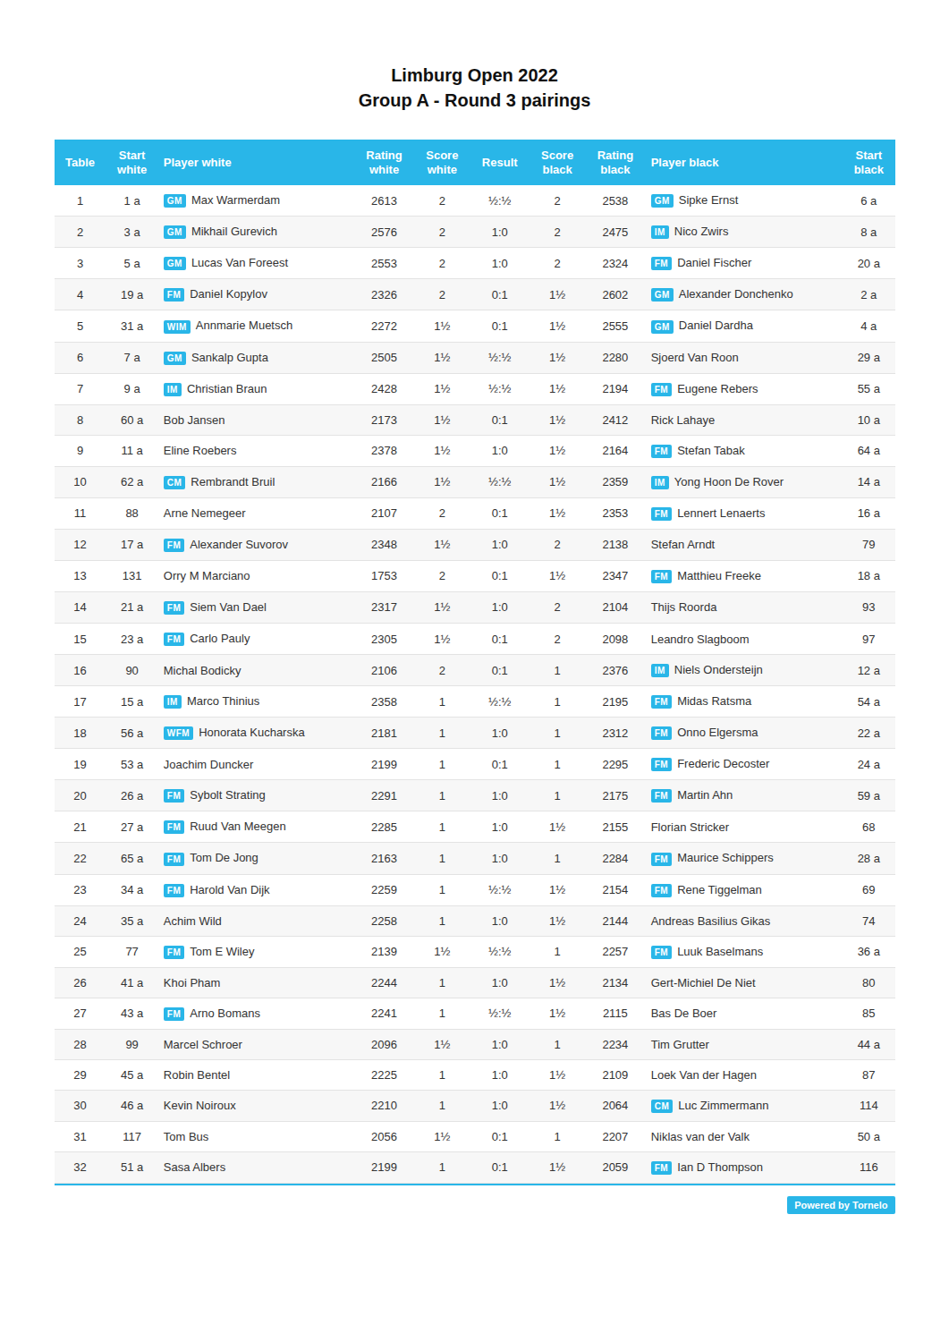Limburg Open 2022
Group A - Round 3 pairings
| Table | Start white | Player white | Rating white | Score white | Result | Score black | Rating black | Player black | Start black |
| --- | --- | --- | --- | --- | --- | --- | --- | --- | --- |
| 1 | 1 a | GM Max Warmerdam | 2613 | 2 | ½:½ | 2 | 2538 | GM Sipke Ernst | 6 a |
| 2 | 3 a | GM Mikhail Gurevich | 2576 | 2 | 1:0 | 2 | 2475 | IM Nico Zwirs | 8 a |
| 3 | 5 a | GM Lucas Van Foreest | 2553 | 2 | 1:0 | 2 | 2324 | FM Daniel Fischer | 20 a |
| 4 | 19 a | FM Daniel Kopylov | 2326 | 2 | 0:1 | 1½ | 2602 | GM Alexander Donchenko | 2 a |
| 5 | 31 a | WIM Annmarie Muetsch | 2272 | 1½ | 0:1 | 1½ | 2555 | GM Daniel Dardha | 4 a |
| 6 | 7 a | GM Sankalp Gupta | 2505 | 1½ | ½:½ | 1½ | 2280 | Sjoerd Van Roon | 29 a |
| 7 | 9 a | IM Christian Braun | 2428 | 1½ | ½:½ | 1½ | 2194 | FM Eugene Rebers | 55 a |
| 8 | 60 a | Bob Jansen | 2173 | 1½ | 0:1 | 1½ | 2412 | Rick Lahaye | 10 a |
| 9 | 11 a | Eline Roebers | 2378 | 1½ | 1:0 | 1½ | 2164 | FM Stefan Tabak | 64 a |
| 10 | 62 a | CM Rembrandt Bruil | 2166 | 1½ | ½:½ | 1½ | 2359 | IM Yong Hoon De Rover | 14 a |
| 11 | 88 | Arne Nemegeer | 2107 | 2 | 0:1 | 1½ | 2353 | FM Lennert Lenaerts | 16 a |
| 12 | 17 a | FM Alexander Suvorov | 2348 | 1½ | 1:0 | 2 | 2138 | Stefan Arndt | 79 |
| 13 | 131 | Orry M Marciano | 1753 | 2 | 0:1 | 1½ | 2347 | FM Matthieu Freeke | 18 a |
| 14 | 21 a | FM Siem Van Dael | 2317 | 1½ | 1:0 | 2 | 2104 | Thijs Roorda | 93 |
| 15 | 23 a | FM Carlo Pauly | 2305 | 1½ | 0:1 | 2 | 2098 | Leandro Slagboom | 97 |
| 16 | 90 | Michal Bodicky | 2106 | 2 | 0:1 | 1 | 2376 | IM Niels Ondersteijn | 12 a |
| 17 | 15 a | IM Marco Thinius | 2358 | 1 | ½:½ | 1 | 2195 | FM Midas Ratsma | 54 a |
| 18 | 56 a | WFM Honorata Kucharska | 2181 | 1 | 1:0 | 1 | 2312 | FM Onno Elgersma | 22 a |
| 19 | 53 a | Joachim Duncker | 2199 | 1 | 0:1 | 1 | 2295 | FM Frederic Decoster | 24 a |
| 20 | 26 a | FM Sybolt Strating | 2291 | 1 | 1:0 | 1 | 2175 | FM Martin Ahn | 59 a |
| 21 | 27 a | FM Ruud Van Meegen | 2285 | 1 | 1:0 | 1½ | 2155 | Florian Stricker | 68 |
| 22 | 65 a | FM Tom De Jong | 2163 | 1 | 1:0 | 1 | 2284 | FM Maurice Schippers | 28 a |
| 23 | 34 a | FM Harold Van Dijk | 2259 | 1 | ½:½ | 1½ | 2154 | FM Rene Tiggelman | 69 |
| 24 | 35 a | Achim Wild | 2258 | 1 | 1:0 | 1½ | 2144 | Andreas Basilius Gikas | 74 |
| 25 | 77 | FM Tom E Wiley | 2139 | 1½ | ½:½ | 1 | 2257 | FM Luuk Baselmans | 36 a |
| 26 | 41 a | Khoi Pham | 2244 | 1 | 1:0 | 1½ | 2134 | Gert-Michiel De Niet | 80 |
| 27 | 43 a | FM Arno Bomans | 2241 | 1 | ½:½ | 1½ | 2115 | Bas De Boer | 85 |
| 28 | 99 | Marcel Schroer | 2096 | 1½ | 1:0 | 1 | 2234 | Tim Grutter | 44 a |
| 29 | 45 a | Robin Bentel | 2225 | 1 | 1:0 | 1½ | 2109 | Loek Van der Hagen | 87 |
| 30 | 46 a | Kevin Noiroux | 2210 | 1 | 1:0 | 1½ | 2064 | CM Luc Zimmermann | 114 |
| 31 | 117 | Tom Bus | 2056 | 1½ | 0:1 | 1 | 2207 | Niklas van der Valk | 50 a |
| 32 | 51 a | Sasa Albers | 2199 | 1 | 0:1 | 1½ | 2059 | FM Ian D Thompson | 116 |
Powered by Tornelo